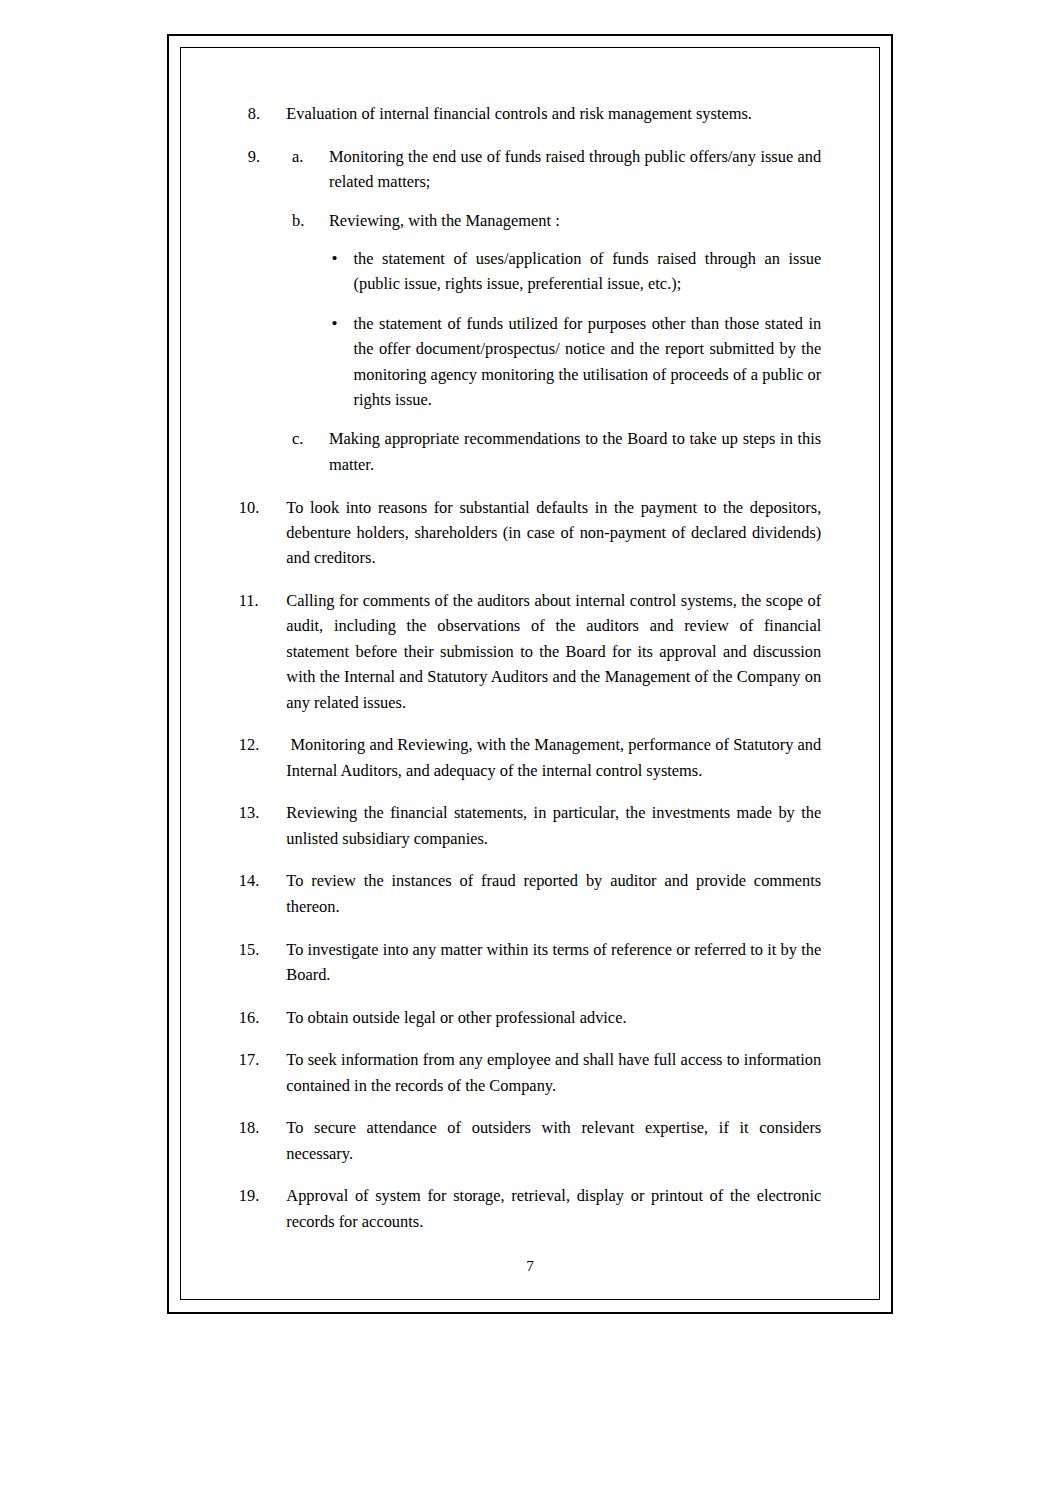Evaluation of internal financial controls and risk management systems.
a. Monitoring the end use of funds raised through public offers/any issue and related matters;
b. Reviewing, with the Management :
the statement of uses/application of funds raised through an issue (public issue, rights issue, preferential issue, etc.);
the statement of funds utilized for purposes other than those stated in the offer document/prospectus/ notice and the report submitted by the monitoring agency monitoring the utilisation of proceeds of a public or rights issue.
c. Making appropriate recommendations to the Board to take up steps in this matter.
To look into reasons for substantial defaults in the payment to the depositors, debenture holders, shareholders (in case of non-payment of declared dividends) and creditors.
Calling for comments of the auditors about internal control systems, the scope of audit, including the observations of the auditors and review of financial statement before their submission to the Board for its approval and discussion with the Internal and Statutory Auditors and the Management of the Company on any related issues.
Monitoring and Reviewing, with the Management, performance of Statutory and Internal Auditors, and adequacy of the internal control systems.
Reviewing the financial statements, in particular, the investments made by the unlisted subsidiary companies.
To review the instances of fraud reported by auditor and provide comments thereon.
To investigate into any matter within its terms of reference or referred to it by the Board.
To obtain outside legal or other professional advice.
To seek information from any employee and shall have full access to information contained in the records of the Company.
To secure attendance of outsiders with relevant expertise, if it considers necessary.
Approval of system for storage, retrieval, display or printout of the electronic records for accounts.
7